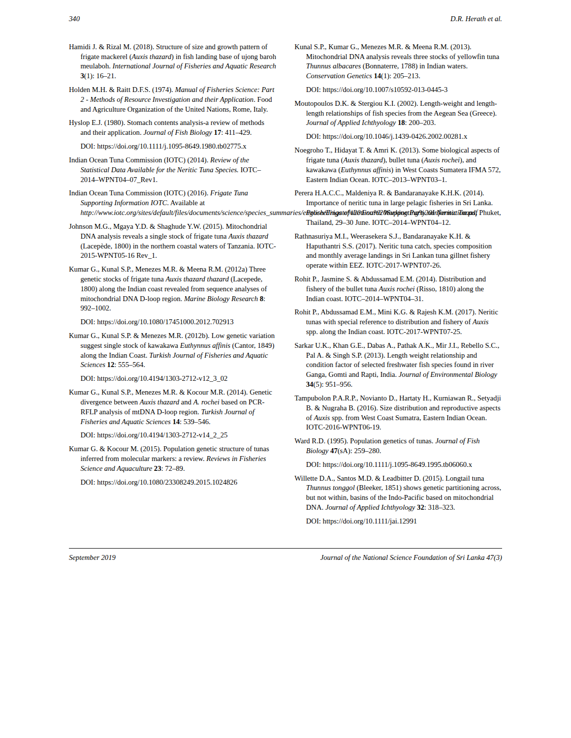340 D.R. Herath et al.
Hamidi J. & Rizal M. (2018). Structure of size and growth pattern of frigate mackerel (Auxis thazard) in fish landing base of ujong baroh meulaboh. International Journal of Fisheries and Aquatic Research 3(1): 16–21.
Holden M.H. & Raitt D.F.S. (1974). Manual of Fisheries Science: Part 2 - Methods of Resource Investigation and their Application. Food and Agriculture Organization of the United Nations, Rome, Italy.
Hyslop E.J. (1980). Stomach contents analysis-a review of methods and their application. Journal of Fish Biology 17: 411–429.
DOI: https://doi.org/10.1111/j.1095-8649.1980.tb02775.x
Indian Ocean Tuna Commission (IOTC) (2014). Review of the Statistical Data Available for the Neritic Tuna Species. IOTC–2014–WPNT04–07_Rev1.
Indian Ocean Tuna Commission (IOTC) (2016). Frigate Tuna Supporting Information IOTC. Available at http://www.iotc.org/sites/default/files/documents/science/species_summaries/english/Frigate%20tuna%20Supporting%20Information.pdf
Johnson M.G., Mgaya Y.D. & Shaghude Y.W. (2015). Mitochondrial DNA analysis reveals a single stock of frigate tuna Auxis thazard (Lacepède, 1800) in the northern coastal waters of Tanzania. IOTC-2015-WPNT05-16 Rev_1.
Kumar G., Kunal S.P., Menezes M.R. & Meena R.M. (2012a) Three genetic stocks of frigate tuna Auxis thazard thazard (Lacepede, 1800) along the Indian coast revealed from sequence analyses of mitochondrial DNA D-loop region. Marine Biology Research 8: 992–1002.
DOI: https://doi.org/10.1080/17451000.2012.702913
Kumar G., Kunal S.P. & Menezes M.R. (2012b). Low genetic variation suggest single stock of kawakawa Euthynnus affinis (Cantor, 1849) along the Indian Coast. Turkish Journal of Fisheries and Aquatic Sciences 12: 555–564.
DOI: https://doi.org/10.4194/1303-2712-v12_3_02
Kumar G., Kunal S.P., Menezes M.R. & Kocour M.R. (2014). Genetic divergence between Auxis thazard and A. rochei based on PCR-RFLP analysis of mtDNA D-loop region. Turkish Journal of Fisheries and Aquatic Sciences 14: 539–546.
DOI: https://doi.org/10.4194/1303-2712-v14_2_25
Kumar G. & Kocour M. (2015). Population genetic structure of tunas inferred from molecular markers: a review. Reviews in Fisheries Science and Aquaculture 23: 72–89.
DOI: https://doi.org/10.1080/23308249.2015.1024826
Kunal S.P., Kumar G., Menezes M.R. & Meena R.M. (2013). Mitochondrial DNA analysis reveals three stocks of yellowfin tuna Thunnus albacares (Bonnaterre, 1788) in Indian waters. Conservation Genetics 14(1): 205–213.
DOI: https://doi.org/10.1007/s10592-013-0445-3
Moutopoulos D.K. & Stergiou K.I. (2002). Length-weight and length-length relationships of fish species from the Aegean Sea (Greece). Journal of Applied Ichthyology 18: 200–203.
DOI: https://doi.org/10.1046/j.1439-0426.2002.00281.x
Noegroho T., Hidayat T. & Amri K. (2013). Some biological aspects of frigate tuna (Auxis thazard), bullet tuna (Auxis rochei), and kawakawa (Euthynnus affinis) in West Coasts Sumatera IFMA 572, Eastern Indian Ocean. IOTC–2013–WPNT03–1.
Perera H.A.C.C., Maldeniya R. & Bandaranayake K.H.K. (2014). Importance of neritic tuna in large pelagic fisheries in Sri Lanka. Proceedings of the Fourth Working Party on Neritic Tunas, Phuket, Thailand, 29–30 June. IOTC–2014–WPNT04–12.
Rathnasuriya M.I., Weerasekera S.J., Bandaranayake K.H. & Haputhantri S.S. (2017). Neritic tuna catch, species composition and monthly average landings in Sri Lankan tuna gillnet fishery operate within EEZ. IOTC-2017-WPNT07-26.
Rohit P., Jasmine S. & Abdussamad E.M. (2014). Distribution and fishery of the bullet tuna Auxis rochei (Risso, 1810) along the Indian coast. IOTC–2014–WPNT04–31.
Rohit P., Abdussamad E.M., Mini K.G. & Rajesh K.M. (2017). Neritic tunas with special reference to distribution and fishery of Auxis spp. along the Indian coast. IOTC-2017-WPNT07-25.
Sarkar U.K., Khan G.E., Dabas A., Pathak A.K., Mir J.I., Rebello S.C., Pal A. & Singh S.P. (2013). Length weight relationship and condition factor of selected freshwater fish species found in river Ganga, Gomti and Rapti, India. Journal of Environmental Biology 34(5): 951–956.
Tampubolon P.A.R.P., Novianto D., Hartaty H., Kurniawan R., Setyadji B. & Nugraha B. (2016). Size distribution and reproductive aspects of Auxis spp. from West Coast Sumatra, Eastern Indian Ocean. IOTC-2016-WPNT06-19.
Ward R.D. (1995). Population genetics of tunas. Journal of Fish Biology 47(sA): 259–280.
DOI: https://doi.org/10.1111/j.1095-8649.1995.tb06060.x
Willette D.A., Santos M.D. & Leadbitter D. (2015). Longtail tuna Thunnus tonggol (Bleeker, 1851) shows genetic partitioning across, but not within, basins of the Indo-Pacific based on mitochondrial DNA. Journal of Applied Ichthyology 32: 318–323.
DOI: https://doi.org/10.1111/jai.12991
September 2019 Journal of the National Science Foundation of Sri Lanka 47(3)